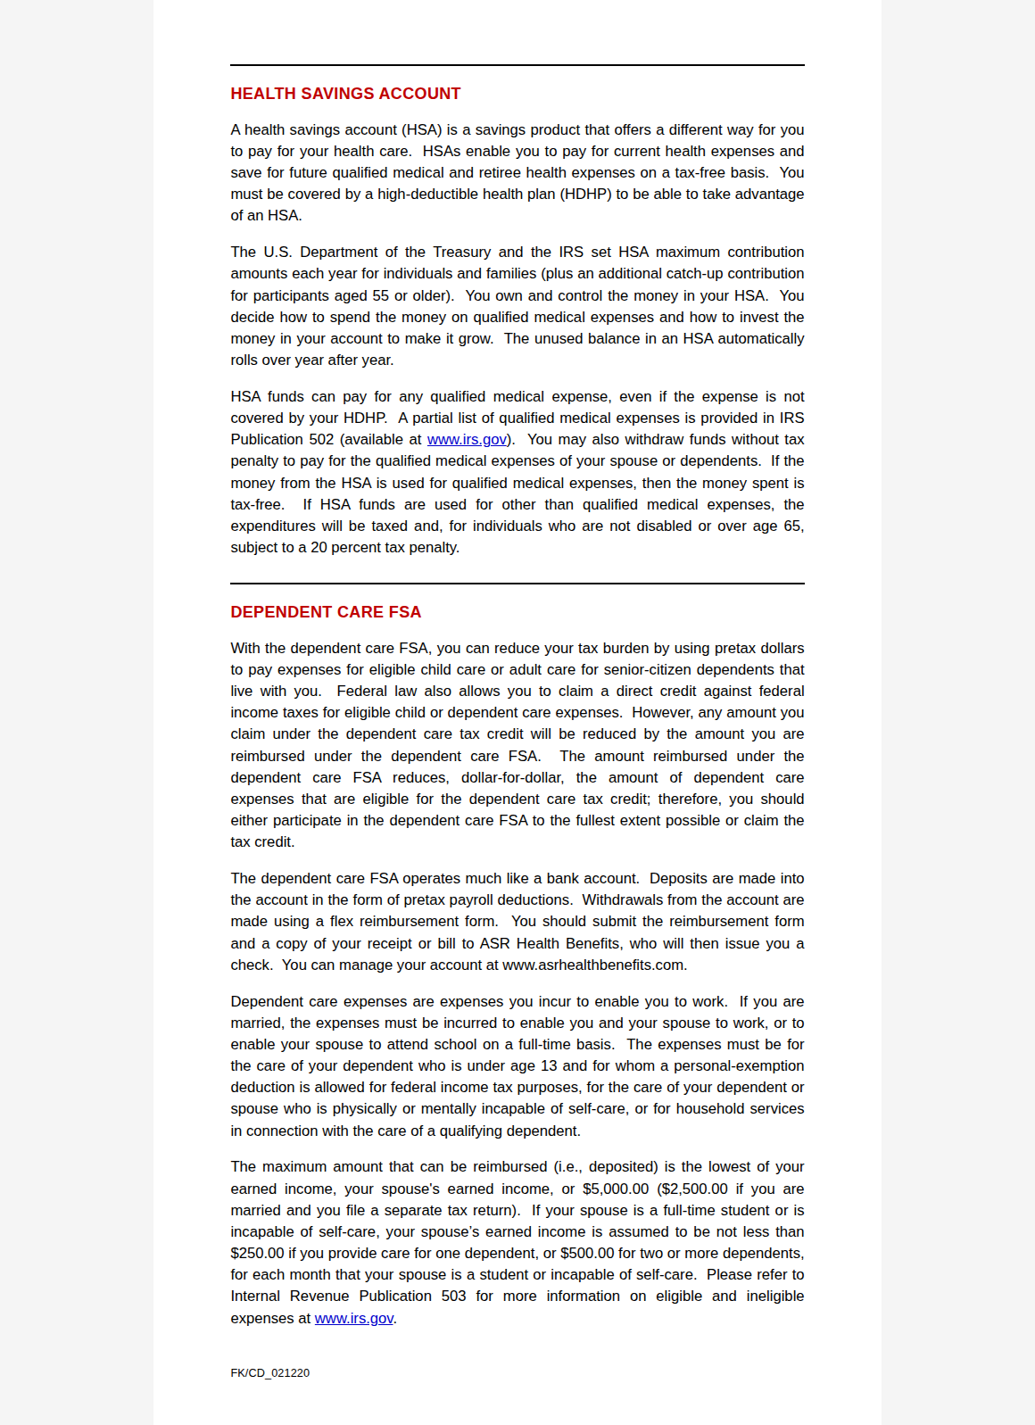HEALTH SAVINGS ACCOUNT
A health savings account (HSA) is a savings product that offers a different way for you to pay for your health care. HSAs enable you to pay for current health expenses and save for future qualified medical and retiree health expenses on a tax-free basis. You must be covered by a high-deductible health plan (HDHP) to be able to take advantage of an HSA.
The U.S. Department of the Treasury and the IRS set HSA maximum contribution amounts each year for individuals and families (plus an additional catch-up contribution for participants aged 55 or older). You own and control the money in your HSA. You decide how to spend the money on qualified medical expenses and how to invest the money in your account to make it grow. The unused balance in an HSA automatically rolls over year after year.
HSA funds can pay for any qualified medical expense, even if the expense is not covered by your HDHP. A partial list of qualified medical expenses is provided in IRS Publication 502 (available at www.irs.gov). You may also withdraw funds without tax penalty to pay for the qualified medical expenses of your spouse or dependents. If the money from the HSA is used for qualified medical expenses, then the money spent is tax-free. If HSA funds are used for other than qualified medical expenses, the expenditures will be taxed and, for individuals who are not disabled or over age 65, subject to a 20 percent tax penalty.
DEPENDENT CARE FSA
With the dependent care FSA, you can reduce your tax burden by using pretax dollars to pay expenses for eligible child care or adult care for senior-citizen dependents that live with you. Federal law also allows you to claim a direct credit against federal income taxes for eligible child or dependent care expenses. However, any amount you claim under the dependent care tax credit will be reduced by the amount you are reimbursed under the dependent care FSA. The amount reimbursed under the dependent care FSA reduces, dollar-for-dollar, the amount of dependent care expenses that are eligible for the dependent care tax credit; therefore, you should either participate in the dependent care FSA to the fullest extent possible or claim the tax credit.
The dependent care FSA operates much like a bank account. Deposits are made into the account in the form of pretax payroll deductions. Withdrawals from the account are made using a flex reimbursement form. You should submit the reimbursement form and a copy of your receipt or bill to ASR Health Benefits, who will then issue you a check. You can manage your account at www.asrhealthbenefits.com.
Dependent care expenses are expenses you incur to enable you to work. If you are married, the expenses must be incurred to enable you and your spouse to work, or to enable your spouse to attend school on a full-time basis. The expenses must be for the care of your dependent who is under age 13 and for whom a personal-exemption deduction is allowed for federal income tax purposes, for the care of your dependent or spouse who is physically or mentally incapable of self-care, or for household services in connection with the care of a qualifying dependent.
The maximum amount that can be reimbursed (i.e., deposited) is the lowest of your earned income, your spouse's earned income, or $5,000.00 ($2,500.00 if you are married and you file a separate tax return). If your spouse is a full-time student or is incapable of self-care, your spouse’s earned income is assumed to be not less than $250.00 if you provide care for one dependent, or $500.00 for two or more dependents, for each month that your spouse is a student or incapable of self-care. Please refer to Internal Revenue Publication 503 for more information on eligible and ineligible expenses at www.irs.gov.
FK/CD_021220